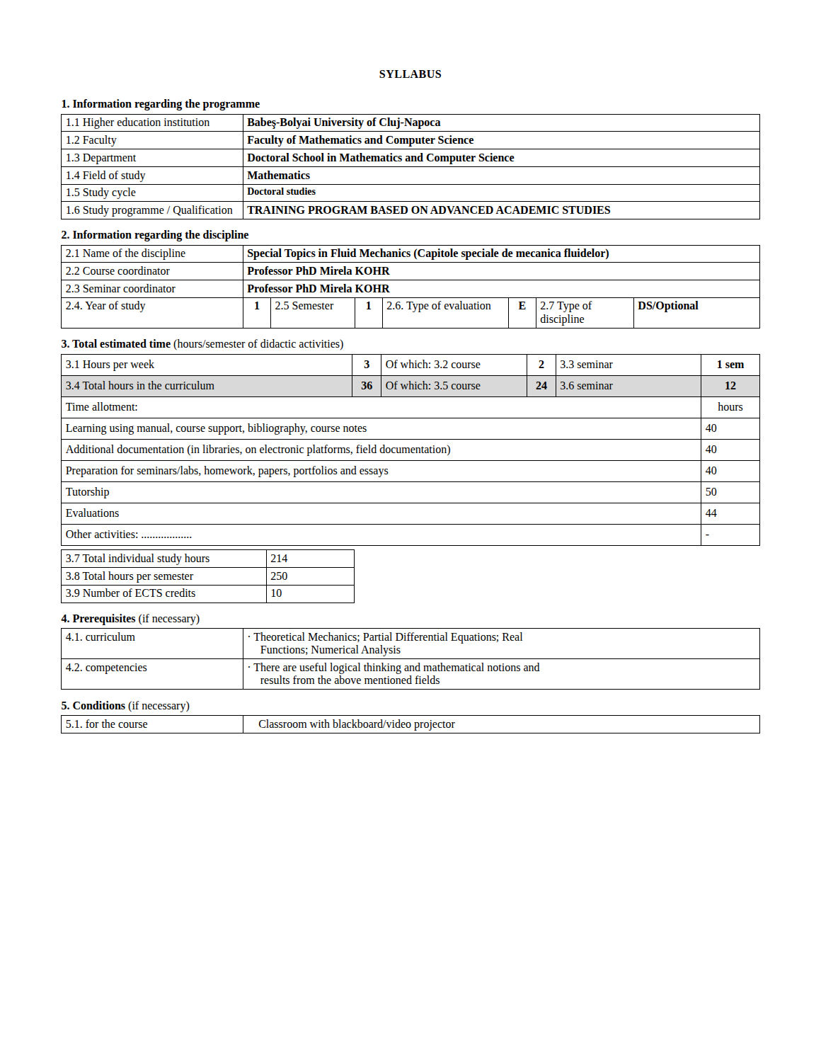SYLLABUS
1. Information regarding the programme
| 1.1 Higher education institution | Babeş-Bolyai University of Cluj-Napoca |
| 1.2 Faculty | Faculty of Mathematics and Computer Science |
| 1.3 Department | Doctoral School in Mathematics and Computer Science |
| 1.4 Field of study | Mathematics |
| 1.5 Study cycle | Doctoral studies |
| 1.6 Study programme / Qualification | TRAINING PROGRAM BASED ON ADVANCED ACADEMIC STUDIES |
2. Information regarding the discipline
| 2.1 Name of the discipline | Special Topics in Fluid Mechanics (Capitole speciale de mecanica fluidelor) |
| 2.2 Course coordinator | Professor PhD Mirela KOHR |
| 2.3 Seminar coordinator | Professor PhD Mirela KOHR |
| 2.4. Year of study | 1 | 2.5 Semester | 1 | 2.6. Type of evaluation | E | 2.7 Type of discipline | DS/Optional |
3. Total estimated time (hours/semester of didactic activities)
| 3.1 Hours per week | 3 | Of which: 3.2 course | 2 | 3.3 seminar | 1 sem |
| 3.4 Total hours in the curriculum | 36 | Of which: 3.5 course | 24 | 3.6 seminar | 12 |
| Time allotment: | hours |
| Learning using manual, course support, bibliography, course notes | 40 |
| Additional documentation (in libraries, on electronic platforms, field documentation) | 40 |
| Preparation for seminars/labs, homework, papers, portfolios and essays | 40 |
| Tutorship | 50 |
| Evaluations | 44 |
| Other activities: .................. | - |
| 3.7 Total individual study hours | 214 |
| 3.8 Total hours per semester | 250 |
| 3.9 Number of ECTS credits | 10 |
4. Prerequisites (if necessary)
| 4.1. curriculum | · Theoretical Mechanics; Partial Differential Equations; Real Functions; Numerical Analysis |
| 4.2. competencies | · There are useful logical thinking and mathematical notions and results from the above mentioned fields |
5. Conditions (if necessary)
| 5.1. for the course | Classroom with blackboard/video projector |